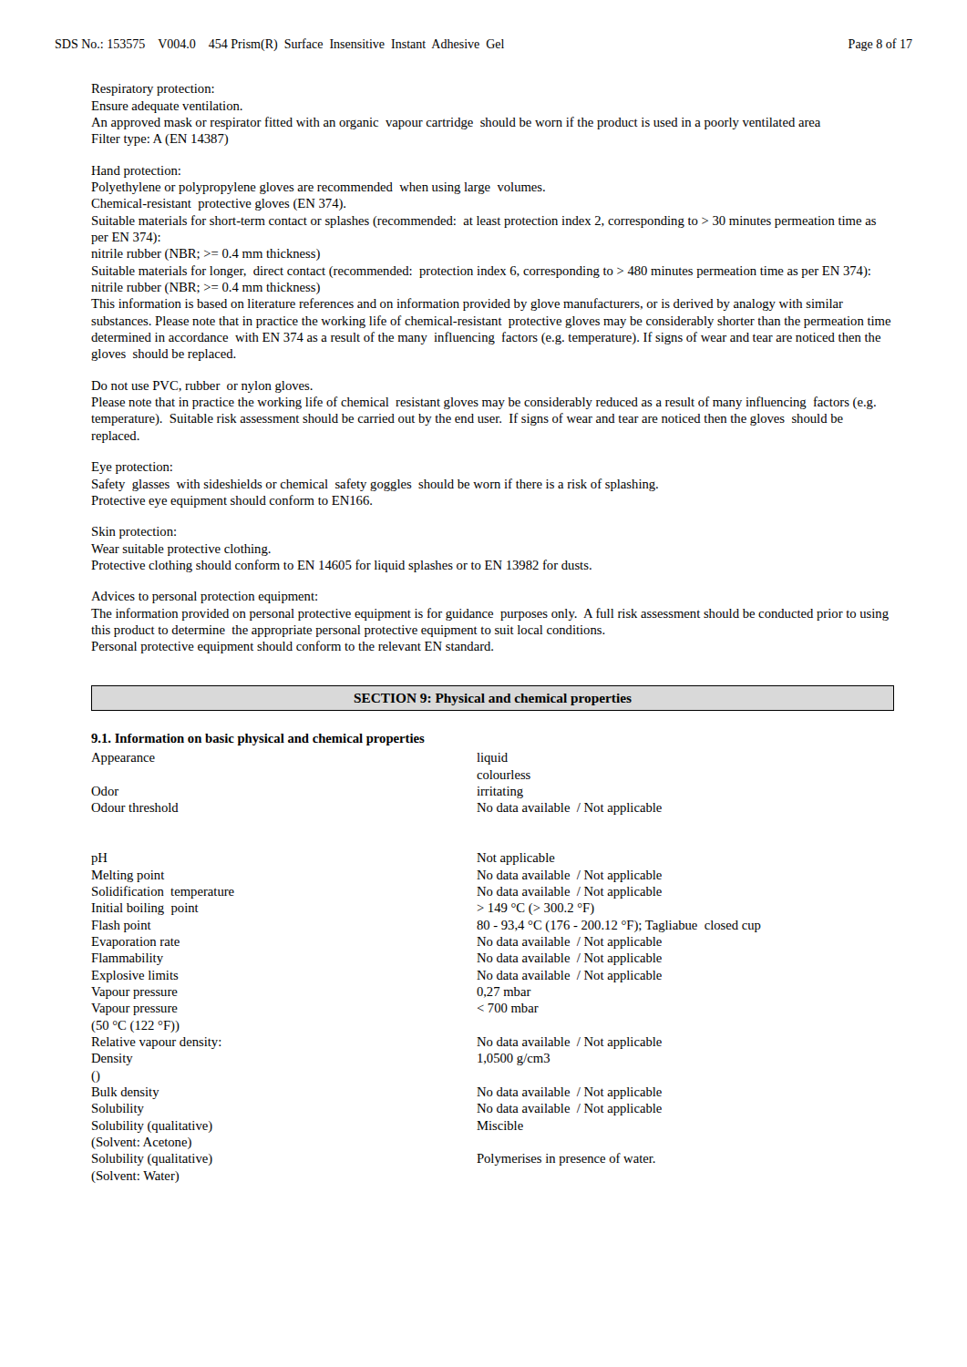SDS No.: 153575 V004.0 454 Prism(R) Surface Insensitive Instant Adhesive Gel
Page 8 of 17
Respiratory protection:
Ensure adequate ventilation.
An approved mask or respirator fitted with an organic vapour cartridge should be worn if the product is used in a poorly ventilated area
Filter type: A (EN 14387)
Hand protection:
Polyethylene or polypropylene gloves are recommended when using large volumes.
Chemical-resistant protective gloves (EN 374).
Suitable materials for short-term contact or splashes (recommended: at least protection index 2, corresponding to > 30 minutes permeation time as per EN 374):
nitrile rubber (NBR; >= 0.4 mm thickness)
Suitable materials for longer, direct contact (recommended: protection index 6, corresponding to > 480 minutes permeation time as per EN 374):
nitrile rubber (NBR; >= 0.4 mm thickness)
This information is based on literature references and on information provided by glove manufacturers, or is derived by analogy with similar substances. Please note that in practice the working life of chemical-resistant protective gloves may be considerably shorter than the permeation time determined in accordance with EN 374 as a result of the many influencing factors (e.g. temperature). If signs of wear and tear are noticed then the gloves should be replaced.
Do not use PVC, rubber or nylon gloves.
Please note that in practice the working life of chemical resistant gloves may be considerably reduced as a result of many influencing factors (e.g. temperature). Suitable risk assessment should be carried out by the end user. If signs of wear and tear are noticed then the gloves should be replaced.
Eye protection:
Safety glasses with sideshields or chemical safety goggles should be worn if there is a risk of splashing.
Protective eye equipment should conform to EN166.
Skin protection:
Wear suitable protective clothing.
Protective clothing should conform to EN 14605 for liquid splashes or to EN 13982 for dusts.
Advices to personal protection equipment:
The information provided on personal protective equipment is for guidance purposes only. A full risk assessment should be conducted prior to using this product to determine the appropriate personal protective equipment to suit local conditions.
Personal protective equipment should conform to the relevant EN standard.
SECTION 9: Physical and chemical properties
9.1. Information on basic physical and chemical properties
| Appearance | liquid |
| | colourless |
| Odor | irritating |
| Odour threshold | No data available / Not applicable |
| pH | Not applicable |
| Melting point | No data available / Not applicable |
| Solidification temperature | No data available / Not applicable |
| Initial boiling point | > 149 °C (> 300.2 °F) |
| Flash point | 80 - 93,4 °C (176 - 200.12 °F); Tagliabue closed cup |
| Evaporation rate | No data available / Not applicable |
| Flammability | No data available / Not applicable |
| Explosive limits | No data available / Not applicable |
| Vapour pressure | 0,27 mbar |
| Vapour pressure | < 700 mbar |
| (50 °C (122 °F)) | |
| Relative vapour density: | No data available / Not applicable |
| Density | 1,0500 g/cm3 |
| () | |
| Bulk density | No data available / Not applicable |
| Solubility | No data available / Not applicable |
| Solubility (qualitative) | Miscible |
| (Solvent: Acetone) | |
| Solubility (qualitative) | Polymerises in presence of water. |
| (Solvent: Water) | |